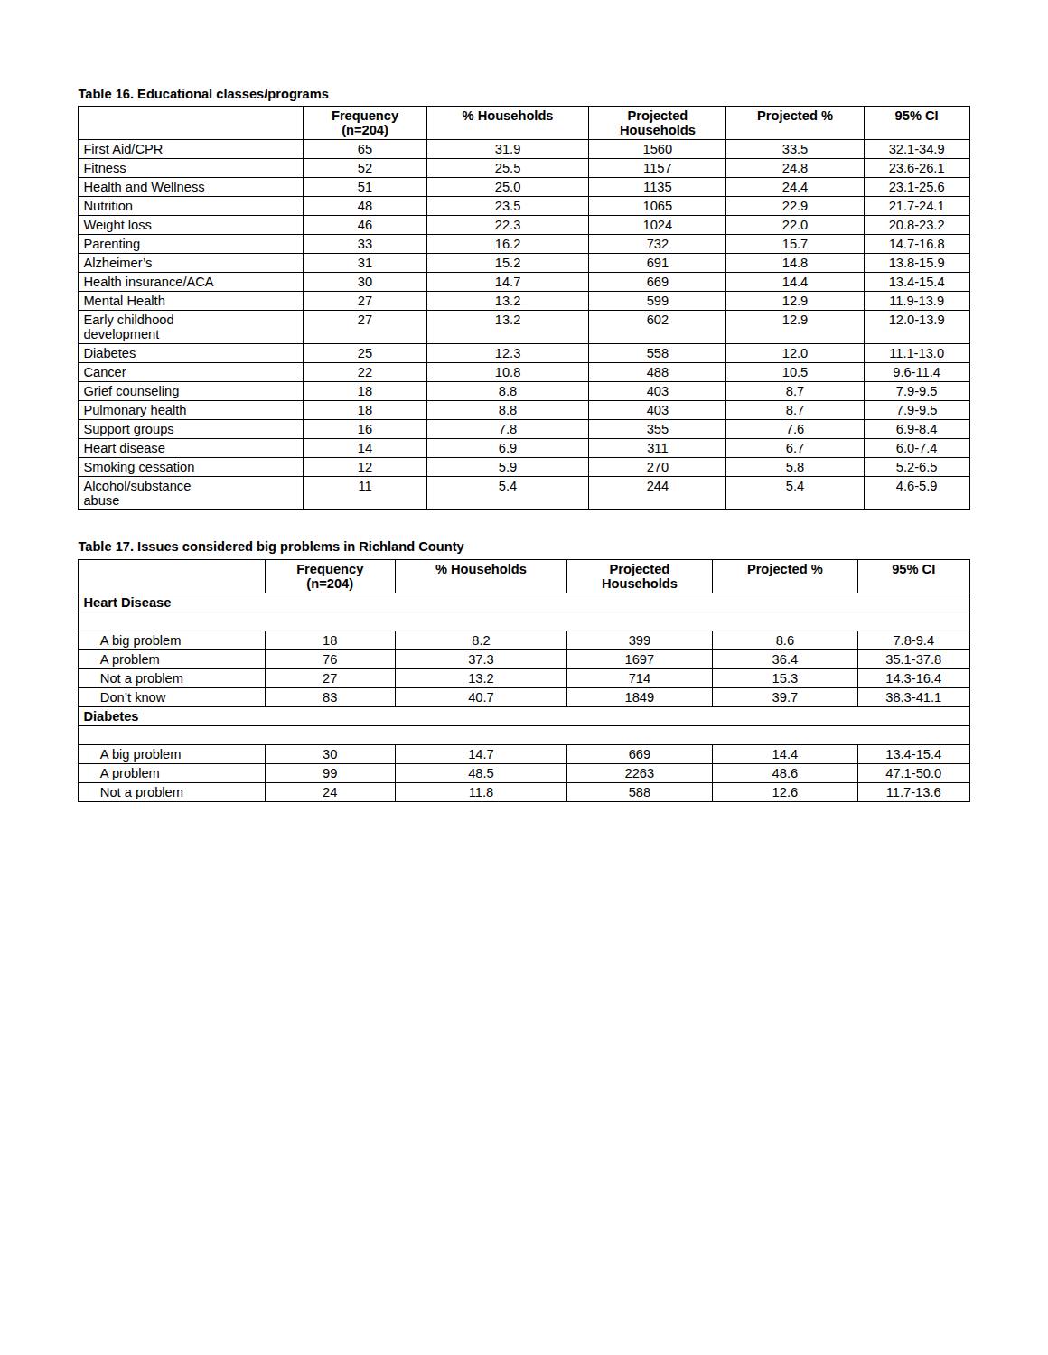Table 16. Educational classes/programs
| | Frequency (n=204) | % Households | Projected Households | Projected % | 95% CI |
| --- | --- | --- | --- | --- | --- |
| First Aid/CPR | 65 | 31.9 | 1560 | 33.5 | 32.1-34.9 |
| Fitness | 52 | 25.5 | 1157 | 24.8 | 23.6-26.1 |
| Health and Wellness | 51 | 25.0 | 1135 | 24.4 | 23.1-25.6 |
| Nutrition | 48 | 23.5 | 1065 | 22.9 | 21.7-24.1 |
| Weight loss | 46 | 22.3 | 1024 | 22.0 | 20.8-23.2 |
| Parenting | 33 | 16.2 | 732 | 15.7 | 14.7-16.8 |
| Alzheimer’s | 31 | 15.2 | 691 | 14.8 | 13.8-15.9 |
| Health insurance/ACA | 30 | 14.7 | 669 | 14.4 | 13.4-15.4 |
| Mental Health | 27 | 13.2 | 599 | 12.9 | 11.9-13.9 |
| Early childhood development | 27 | 13.2 | 602 | 12.9 | 12.0-13.9 |
| Diabetes | 25 | 12.3 | 558 | 12.0 | 11.1-13.0 |
| Cancer | 22 | 10.8 | 488 | 10.5 | 9.6-11.4 |
| Grief counseling | 18 | 8.8 | 403 | 8.7 | 7.9-9.5 |
| Pulmonary health | 18 | 8.8 | 403 | 8.7 | 7.9-9.5 |
| Support groups | 16 | 7.8 | 355 | 7.6 | 6.9-8.4 |
| Heart disease | 14 | 6.9 | 311 | 6.7 | 6.0-7.4 |
| Smoking cessation | 12 | 5.9 | 270 | 5.8 | 5.2-6.5 |
| Alcohol/substance abuse | 11 | 5.4 | 244 | 5.4 | 4.6-5.9 |
Table 17. Issues considered big problems in Richland County
| | Frequency (n=204) | % Households | Projected Households | Projected % | 95% CI |
| --- | --- | --- | --- | --- | --- |
| Heart Disease |
| A big problem | 18 | 8.2 | 399 | 8.6 | 7.8-9.4 |
| A problem | 76 | 37.3 | 1697 | 36.4 | 35.1-37.8 |
| Not a problem | 27 | 13.2 | 714 | 15.3 | 14.3-16.4 |
| Don’t know | 83 | 40.7 | 1849 | 39.7 | 38.3-41.1 |
| Diabetes |
| A big problem | 30 | 14.7 | 669 | 14.4 | 13.4-15.4 |
| A problem | 99 | 48.5 | 2263 | 48.6 | 47.1-50.0 |
| Not a problem | 24 | 11.8 | 588 | 12.6 | 11.7-13.6 |